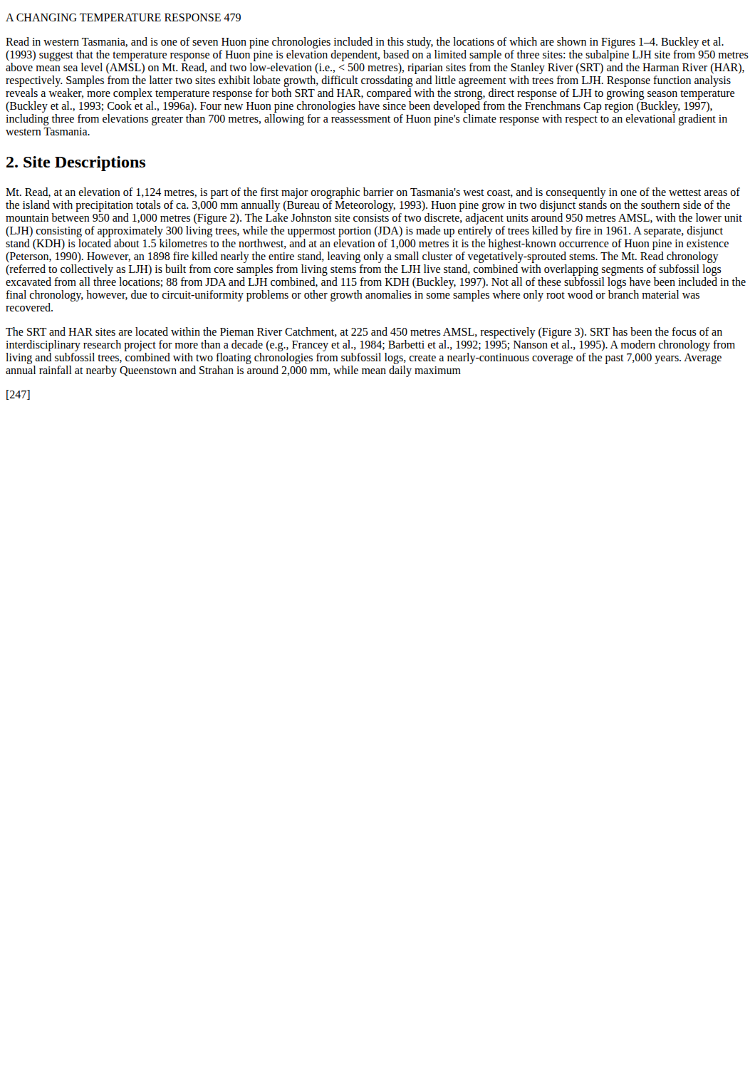A CHANGING TEMPERATURE RESPONSE 479
Read in western Tasmania, and is one of seven Huon pine chronologies included in this study, the locations of which are shown in Figures 1–4. Buckley et al. (1993) suggest that the temperature response of Huon pine is elevation dependent, based on a limited sample of three sites: the subalpine LJH site from 950 metres above mean sea level (AMSL) on Mt. Read, and two low-elevation (i.e., < 500 metres), riparian sites from the Stanley River (SRT) and the Harman River (HAR), respectively. Samples from the latter two sites exhibit lobate growth, difficult crossdating and little agreement with trees from LJH. Response function analysis reveals a weaker, more complex temperature response for both SRT and HAR, compared with the strong, direct response of LJH to growing season temperature (Buckley et al., 1993; Cook et al., 1996a). Four new Huon pine chronologies have since been developed from the Frenchmans Cap region (Buckley, 1997), including three from elevations greater than 700 metres, allowing for a reassessment of Huon pine's climate response with respect to an elevational gradient in western Tasmania.
2. Site Descriptions
Mt. Read, at an elevation of 1,124 metres, is part of the first major orographic barrier on Tasmania's west coast, and is consequently in one of the wettest areas of the island with precipitation totals of ca. 3,000 mm annually (Bureau of Meteorology, 1993). Huon pine grow in two disjunct stands on the southern side of the mountain between 950 and 1,000 metres (Figure 2). The Lake Johnston site consists of two discrete, adjacent units around 950 metres AMSL, with the lower unit (LJH) consisting of approximately 300 living trees, while the uppermost portion (JDA) is made up entirely of trees killed by fire in 1961. A separate, disjunct stand (KDH) is located about 1.5 kilometres to the northwest, and at an elevation of 1,000 metres it is the highest-known occurrence of Huon pine in existence (Peterson, 1990). However, an 1898 fire killed nearly the entire stand, leaving only a small cluster of vegetatively-sprouted stems. The Mt. Read chronology (referred to collectively as LJH) is built from core samples from living stems from the LJH live stand, combined with overlapping segments of subfossil logs excavated from all three locations; 88 from JDA and LJH combined, and 115 from KDH (Buckley, 1997). Not all of these subfossil logs have been included in the final chronology, however, due to circuit-uniformity problems or other growth anomalies in some samples where only root wood or branch material was recovered.
The SRT and HAR sites are located within the Pieman River Catchment, at 225 and 450 metres AMSL, respectively (Figure 3). SRT has been the focus of an interdisciplinary research project for more than a decade (e.g., Francey et al., 1984; Barbetti et al., 1992; 1995; Nanson et al., 1995). A modern chronology from living and subfossil trees, combined with two floating chronologies from subfossil logs, create a nearly-continuous coverage of the past 7,000 years. Average annual rainfall at nearby Queenstown and Strahan is around 2,000 mm, while mean daily maximum
[247]